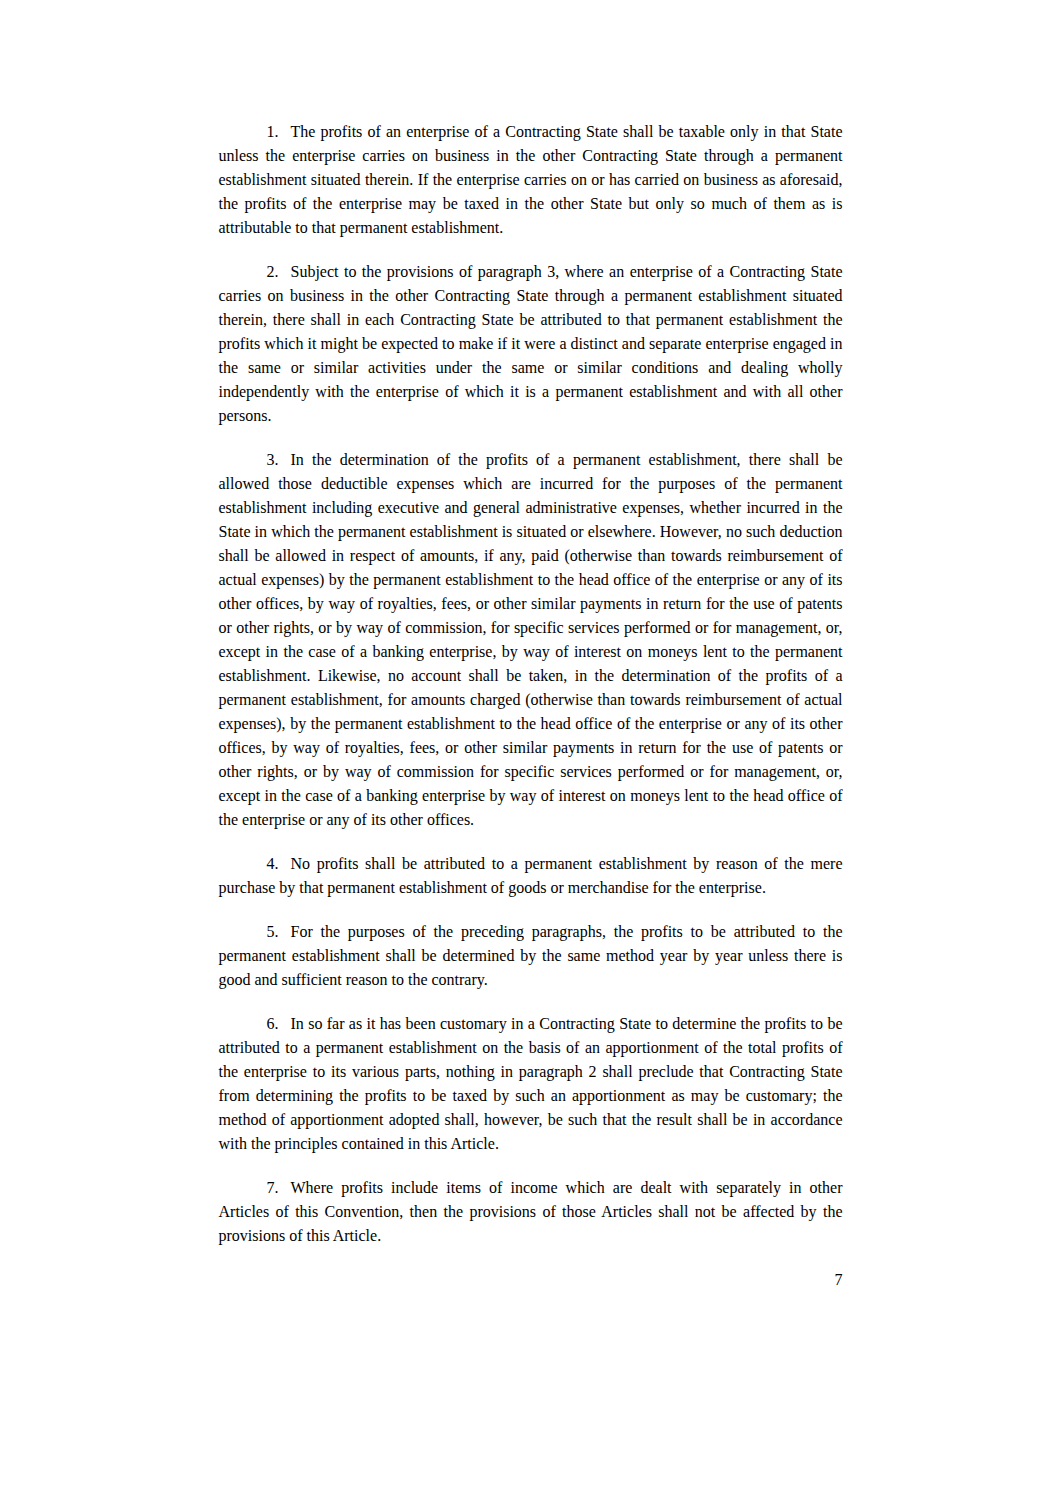1. The profits of an enterprise of a Contracting State shall be taxable only in that State unless the enterprise carries on business in the other Contracting State through a permanent establishment situated therein. If the enterprise carries on or has carried on business as aforesaid, the profits of the enterprise may be taxed in the other State but only so much of them as is attributable to that permanent establishment.
2. Subject to the provisions of paragraph 3, where an enterprise of a Contracting State carries on business in the other Contracting State through a permanent establishment situated therein, there shall in each Contracting State be attributed to that permanent establishment the profits which it might be expected to make if it were a distinct and separate enterprise engaged in the same or similar activities under the same or similar conditions and dealing wholly independently with the enterprise of which it is a permanent establishment and with all other persons.
3. In the determination of the profits of a permanent establishment, there shall be allowed those deductible expenses which are incurred for the purposes of the permanent establishment including executive and general administrative expenses, whether incurred in the State in which the permanent establishment is situated or elsewhere. However, no such deduction shall be allowed in respect of amounts, if any, paid (otherwise than towards reimbursement of actual expenses) by the permanent establishment to the head office of the enterprise or any of its other offices, by way of royalties, fees, or other similar payments in return for the use of patents or other rights, or by way of commission, for specific services performed or for management, or, except in the case of a banking enterprise, by way of interest on moneys lent to the permanent establishment. Likewise, no account shall be taken, in the determination of the profits of a permanent establishment, for amounts charged (otherwise than towards reimbursement of actual expenses), by the permanent establishment to the head office of the enterprise or any of its other offices, by way of royalties, fees, or other similar payments in return for the use of patents or other rights, or by way of commission for specific services performed or for management, or, except in the case of a banking enterprise by way of interest on moneys lent to the head office of the enterprise or any of its other offices.
4. No profits shall be attributed to a permanent establishment by reason of the mere purchase by that permanent establishment of goods or merchandise for the enterprise.
5. For the purposes of the preceding paragraphs, the profits to be attributed to the permanent establishment shall be determined by the same method year by year unless there is good and sufficient reason to the contrary.
6. In so far as it has been customary in a Contracting State to determine the profits to be attributed to a permanent establishment on the basis of an apportionment of the total profits of the enterprise to its various parts, nothing in paragraph 2 shall preclude that Contracting State from determining the profits to be taxed by such an apportionment as may be customary; the method of apportionment adopted shall, however, be such that the result shall be in accordance with the principles contained in this Article.
7. Where profits include items of income which are dealt with separately in other Articles of this Convention, then the provisions of those Articles shall not be affected by the provisions of this Article.
7